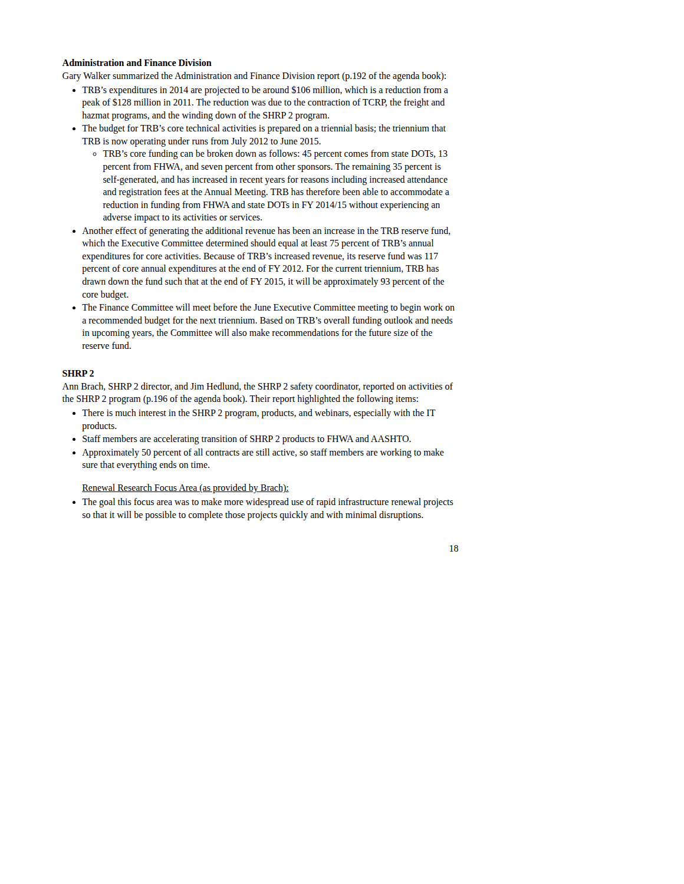Administration and Finance Division
Gary Walker summarized the Administration and Finance Division report (p.192 of the agenda book):
TRB’s expenditures in 2014 are projected to be around $106 million, which is a reduction from a peak of $128 million in 2011. The reduction was due to the contraction of TCRP, the freight and hazmat programs, and the winding down of the SHRP 2 program.
The budget for TRB’s core technical activities is prepared on a triennial basis; the triennium that TRB is now operating under runs from July 2012 to June 2015.
TRB’s core funding can be broken down as follows: 45 percent comes from state DOTs, 13 percent from FHWA, and seven percent from other sponsors. The remaining 35 percent is self-generated, and has increased in recent years for reasons including increased attendance and registration fees at the Annual Meeting. TRB has therefore been able to accommodate a reduction in funding from FHWA and state DOTs in FY 2014/15 without experiencing an adverse impact to its activities or services.
Another effect of generating the additional revenue has been an increase in the TRB reserve fund, which the Executive Committee determined should equal at least 75 percent of TRB’s annual expenditures for core activities. Because of TRB’s increased revenue, its reserve fund was 117 percent of core annual expenditures at the end of FY 2012. For the current triennium, TRB has drawn down the fund such that at the end of FY 2015, it will be approximately 93 percent of the core budget.
The Finance Committee will meet before the June Executive Committee meeting to begin work on a recommended budget for the next triennium. Based on TRB’s overall funding outlook and needs in upcoming years, the Committee will also make recommendations for the future size of the reserve fund.
SHRP 2
Ann Brach, SHRP 2 director, and Jim Hedlund, the SHRP 2 safety coordinator, reported on activities of the SHRP 2 program (p.196 of the agenda book). Their report highlighted the following items:
There is much interest in the SHRP 2 program, products, and webinars, especially with the IT products.
Staff members are accelerating transition of SHRP 2 products to FHWA and AASHTO.
Approximately 50 percent of all contracts are still active, so staff members are working to make sure that everything ends on time.
Renewal Research Focus Area (as provided by Brach):
The goal this focus area was to make more widespread use of rapid infrastructure renewal projects so that it will be possible to complete those projects quickly and with minimal disruptions.
18